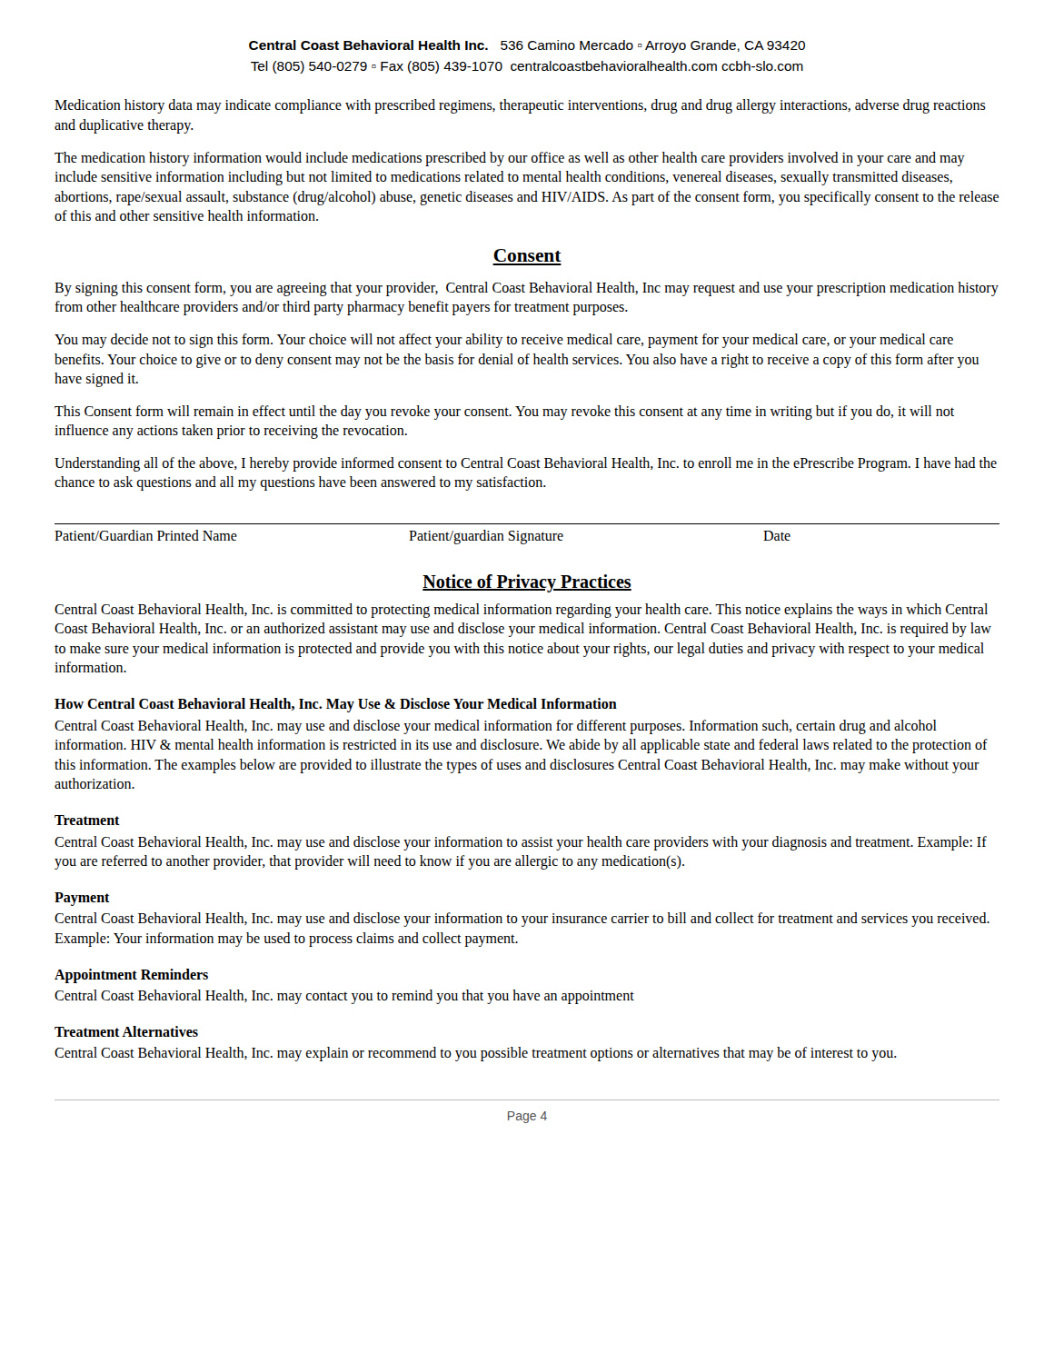Central Coast Behavioral Health Inc. 536 Camino Mercado ▫ Arroyo Grande, CA 93420
Tel (805) 540-0279 ▫ Fax (805) 439-1070 centralcoastbehavioralhealth.com ccbh-slo.com
Medication history data may indicate compliance with prescribed regimens, therapeutic interventions, drug and drug allergy interactions, adverse drug reactions and duplicative therapy.
The medication history information would include medications prescribed by our office as well as other health care providers involved in your care and may include sensitive information including but not limited to medications related to mental health conditions, venereal diseases, sexually transmitted diseases, abortions, rape/sexual assault, substance (drug/alcohol) abuse, genetic diseases and HIV/AIDS. As part of the consent form, you specifically consent to the release of this and other sensitive health information.
Consent
By signing this consent form, you are agreeing that your provider, Central Coast Behavioral Health, Inc may request and use your prescription medication history from other healthcare providers and/or third party pharmacy benefit payers for treatment purposes.
You may decide not to sign this form. Your choice will not affect your ability to receive medical care, payment for your medical care, or your medical care benefits. Your choice to give or to deny consent may not be the basis for denial of health services. You also have a right to receive a copy of this form after you have signed it.
This Consent form will remain in effect until the day you revoke your consent. You may revoke this consent at any time in writing but if you do, it will not influence any actions taken prior to receiving the revocation.
Understanding all of the above, I hereby provide informed consent to Central Coast Behavioral Health, Inc. to enroll me in the ePrescribe Program. I have had the chance to ask questions and all my questions have been answered to my satisfaction.
| Patient/Guardian Printed Name | Patient/guardian Signature | Date |
Notice of Privacy Practices
Central Coast Behavioral Health, Inc. is committed to protecting medical information regarding your health care. This notice explains the ways in which Central Coast Behavioral Health, Inc. or an authorized assistant may use and disclose your medical information. Central Coast Behavioral Health, Inc. is required by law to make sure your medical information is protected and provide you with this notice about your rights, our legal duties and privacy with respect to your medical information.
How Central Coast Behavioral Health, Inc. May Use & Disclose Your Medical Information
Central Coast Behavioral Health, Inc. may use and disclose your medical information for different purposes. Information such, certain drug and alcohol information. HIV & mental health information is restricted in its use and disclosure. We abide by all applicable state and federal laws related to the protection of this information. The examples below are provided to illustrate the types of uses and disclosures Central Coast Behavioral Health, Inc. may make without your authorization.
Treatment
Central Coast Behavioral Health, Inc. may use and disclose your information to assist your health care providers with your diagnosis and treatment. Example: If you are referred to another provider, that provider will need to know if you are allergic to any medication(s).
Payment
Central Coast Behavioral Health, Inc. may use and disclose your information to your insurance carrier to bill and collect for treatment and services you received. Example: Your information may be used to process claims and collect payment.
Appointment Reminders
Central Coast Behavioral Health, Inc. may contact you to remind you that you have an appointment
Treatment Alternatives
Central Coast Behavioral Health, Inc. may explain or recommend to you possible treatment options or alternatives that may be of interest to you.
Page 4